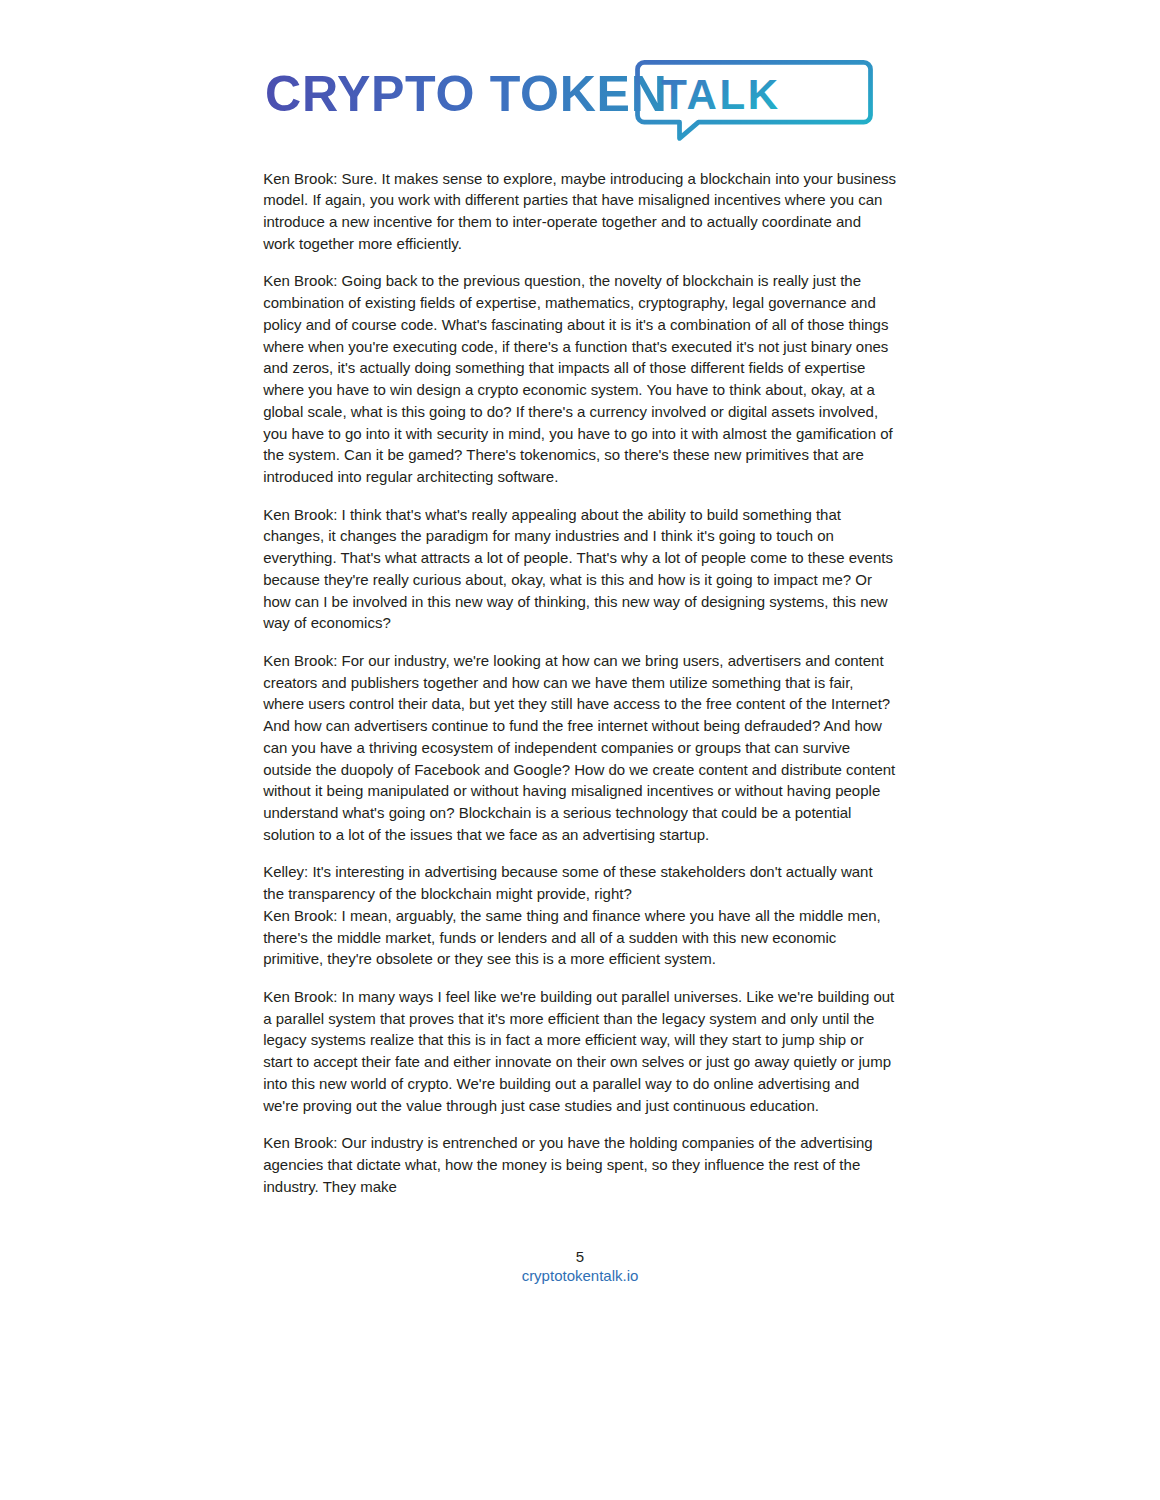CRYPTO TOKEN TALK
Ken Brook: Sure. It makes sense to explore, maybe introducing a blockchain into your business model. If again, you work with different parties that have misaligned incentives where you can introduce a new incentive for them to inter-operate together and to actually coordinate and work together more efficiently.
Ken Brook: Going back to the previous question, the novelty of blockchain is really just the combination of existing fields of expertise, mathematics, cryptography, legal governance and policy and of course code. What's fascinating about it is it's a combination of all of those things where when you're executing code, if there's a function that's executed it's not just binary ones and zeros, it's actually doing something that impacts all of those different fields of expertise where you have to win design a crypto economic system. You have to think about, okay, at a global scale, what is this going to do? If there's a currency involved or digital assets involved, you have to go into it with security in mind, you have to go into it with almost the gamification of the system. Can it be gamed? There's tokenomics, so there's these new primitives that are introduced into regular architecting software.
Ken Brook: I think that's what's really appealing about the ability to build something that changes, it changes the paradigm for many industries and I think it's going to touch on everything. That's what attracts a lot of people. That's why a lot of people come to these events because they're really curious about, okay, what is this and how is it going to impact me? Or how can I be involved in this new way of thinking, this new way of designing systems, this new way of economics?
Ken Brook: For our industry, we're looking at how can we bring users, advertisers and content creators and publishers together and how can we have them utilize something that is fair, where users control their data, but yet they still have access to the free content of the Internet? And how can advertisers continue to fund the free internet without being defrauded? And how can you have a thriving ecosystem of independent companies or groups that can survive outside the duopoly of Facebook and Google? How do we create content and distribute content without it being manipulated or without having misaligned incentives or without having people understand what's going on? Blockchain is a serious technology that could be a potential solution to a lot of the issues that we face as an advertising startup.
Kelley: It's interesting in advertising because some of these stakeholders don't actually want the transparency of the blockchain might provide, right?
Ken Brook: I mean, arguably, the same thing and finance where you have all the middle men, there's the middle market, funds or lenders and all of a sudden with this new economic primitive, they're obsolete or they see this is a more efficient system.
Ken Brook: In many ways I feel like we're building out parallel universes. Like we're building out a parallel system that proves that it's more efficient than the legacy system and only until the legacy systems realize that this is in fact a more efficient way, will they start to jump ship or start to accept their fate and either innovate on their own selves or just go away quietly or jump into this new world of crypto. We're building out a parallel way to do online advertising and we're proving out the value through just case studies and just continuous education.
Ken Brook: Our industry is entrenched or you have the holding companies of the advertising agencies that dictate what, how the money is being spent, so they influence the rest of the industry. They make
5
cryptotokentalk.io